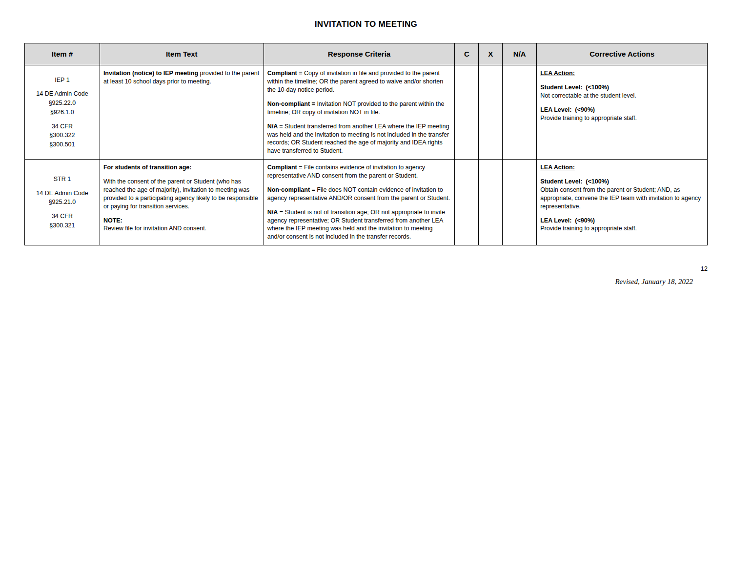INVITATION TO MEETING
| Item # | Item Text | Response Criteria | C | X | N/A | Corrective Actions |
| --- | --- | --- | --- | --- | --- | --- |
| IEP 1 14 DE Admin Code §925.22.0 §926.1.0 34 CFR §300.322 §300.501 | Invitation (notice) to IEP meeting provided to the parent at least 10 school days prior to meeting. | Compliant = Copy of invitation in file and provided to the parent within the timeline; OR the parent agreed to waive and/or shorten the 10-day notice period. Non-compliant = Invitation NOT provided to the parent within the timeline; OR copy of invitation NOT in file. N/A = Student transferred from another LEA where the IEP meeting was held and the invitation to meeting is not included in the transfer records; OR Student reached the age of majority and IDEA rights have transferred to Student. | | | | LEA Action: Student Level: (<100%) Not correctable at the student level. LEA Level: (<90%) Provide training to appropriate staff. |
| STR 1 14 DE Admin Code §925.21.0 34 CFR §300.321 | For students of transition age: With the consent of the parent or Student (who has reached the age of majority), invitation to meeting was provided to a participating agency likely to be responsible or paying for transition services. NOTE: Review file for invitation AND consent. | Compliant = File contains evidence of invitation to agency representative AND consent from the parent or Student. Non-compliant = File does NOT contain evidence of invitation to agency representative AND/OR consent from the parent or Student. N/A = Student is not of transition age; OR not appropriate to invite agency representative; OR Student transferred from another LEA where the IEP meeting was held and the invitation to meeting and/or consent is not included in the transfer records. | | | | LEA Action: Student Level: (<100%) Obtain consent from the parent or Student; AND, as appropriate, convene the IEP team with invitation to agency representative. LEA Level: (<90%) Provide training to appropriate staff. |
12
Revised, January 18, 2022